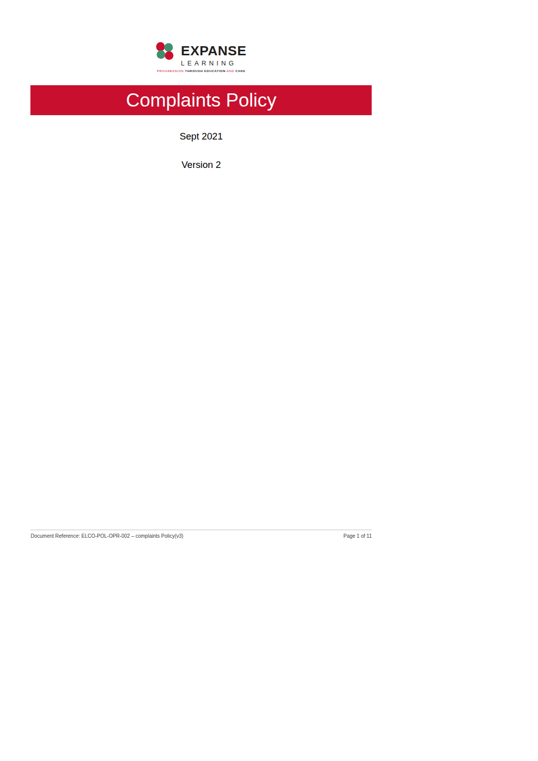EXPANSE
LEARNING
PROGRESSION THROUGH EDUCATION AND CARE
Complaints Policy
Sept 2021
Version 2
Document Reference: ELCO-POL-OPR-002 – complaints Policy(v3) Page 1 of 11